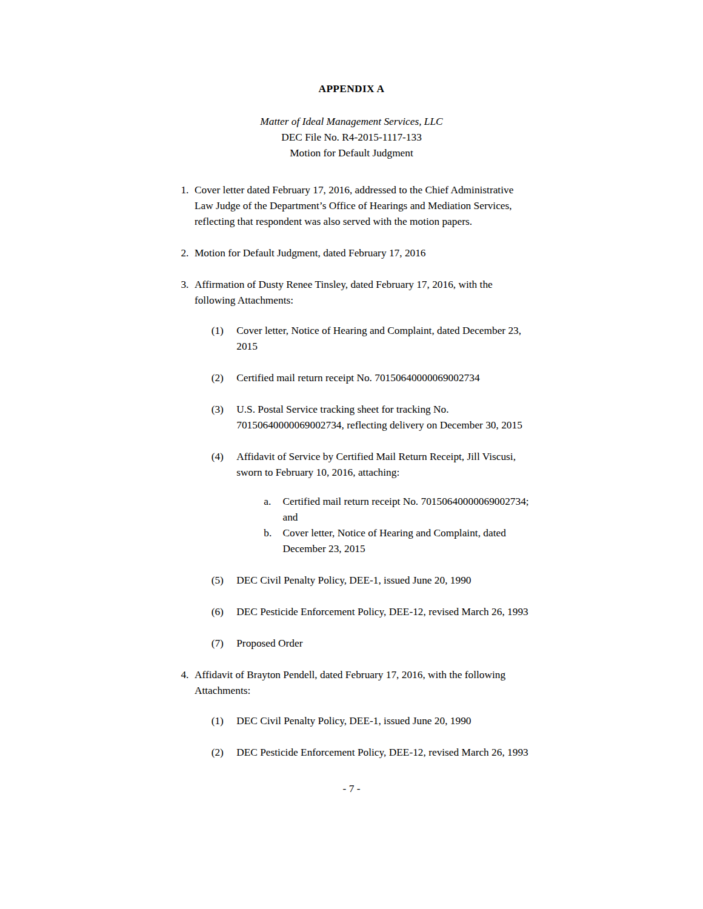APPENDIX A
Matter of Ideal Management Services, LLC
DEC File No. R4-2015-1117-133
Motion for Default Judgment
Cover letter dated February 17, 2016, addressed to the Chief Administrative Law Judge of the Department’s Office of Hearings and Mediation Services, reflecting that respondent was also served with the motion papers.
Motion for Default Judgment, dated February 17, 2016
Affirmation of Dusty Renee Tinsley, dated February 17, 2016, with the following Attachments:
Cover letter, Notice of Hearing and Complaint, dated December 23, 2015
Certified mail return receipt No. 70150640000069002734
U.S. Postal Service tracking sheet for tracking No. 70150640000069002734, reflecting delivery on December 30, 2015
Affidavit of Service by Certified Mail Return Receipt, Jill Viscusi, sworn to February 10, 2016, attaching:
Certified mail return receipt No. 70150640000069002734; and
Cover letter, Notice of Hearing and Complaint, dated December 23, 2015
DEC Civil Penalty Policy, DEE-1, issued June 20, 1990
DEC Pesticide Enforcement Policy, DEE-12, revised March 26, 1993
Proposed Order
Affidavit of Brayton Pendell, dated February 17, 2016, with the following Attachments:
DEC Civil Penalty Policy, DEE-1, issued June 20, 1990
DEC Pesticide Enforcement Policy, DEE-12, revised March 26, 1993
- 7 -